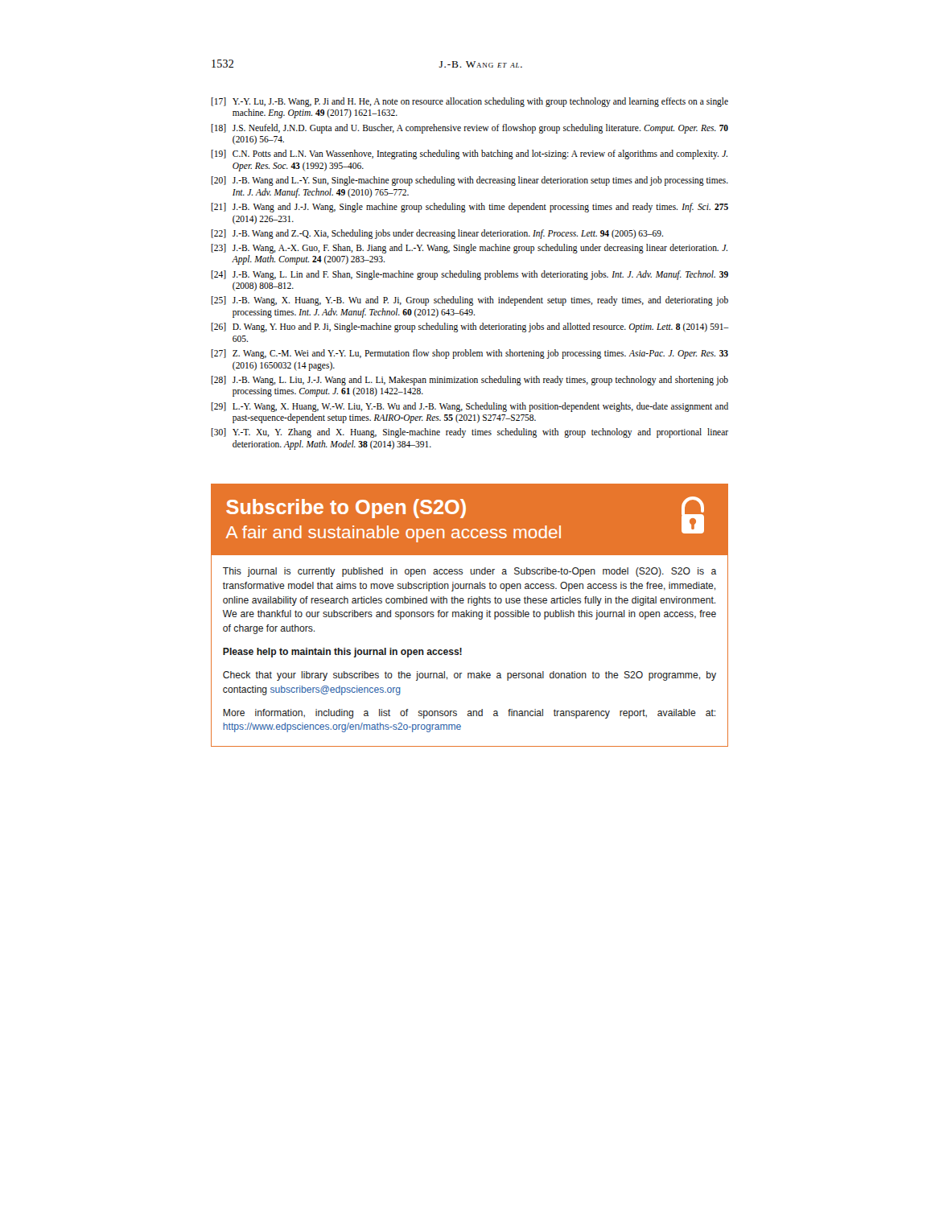1532 J.-B. Wang et al.
[17] Y.-Y. Lu, J.-B. Wang, P. Ji and H. He, A note on resource allocation scheduling with group technology and learning effects on a single machine. Eng. Optim. 49 (2017) 1621–1632.
[18] J.S. Neufeld, J.N.D. Gupta and U. Buscher, A comprehensive review of flowshop group scheduling literature. Comput. Oper. Res. 70 (2016) 56–74.
[19] C.N. Potts and L.N. Van Wassenhove, Integrating scheduling with batching and lot-sizing: A review of algorithms and complexity. J. Oper. Res. Soc. 43 (1992) 395–406.
[20] J.-B. Wang and L.-Y. Sun, Single-machine group scheduling with decreasing linear deterioration setup times and job processing times. Int. J. Adv. Manuf. Technol. 49 (2010) 765–772.
[21] J.-B. Wang and J.-J. Wang, Single machine group scheduling with time dependent processing times and ready times. Inf. Sci. 275 (2014) 226–231.
[22] J.-B. Wang and Z.-Q. Xia, Scheduling jobs under decreasing linear deterioration. Inf. Process. Lett. 94 (2005) 63–69.
[23] J.-B. Wang, A.-X. Guo, F. Shan, B. Jiang and L.-Y. Wang, Single machine group scheduling under decreasing linear deterioration. J. Appl. Math. Comput. 24 (2007) 283–293.
[24] J.-B. Wang, L. Lin and F. Shan, Single-machine group scheduling problems with deteriorating jobs. Int. J. Adv. Manuf. Technol. 39 (2008) 808–812.
[25] J.-B. Wang, X. Huang, Y.-B. Wu and P. Ji, Group scheduling with independent setup times, ready times, and deteriorating job processing times. Int. J. Adv. Manuf. Technol. 60 (2012) 643–649.
[26] D. Wang, Y. Huo and P. Ji, Single-machine group scheduling with deteriorating jobs and allotted resource. Optim. Lett. 8 (2014) 591–605.
[27] Z. Wang, C.-M. Wei and Y.-Y. Lu, Permutation flow shop problem with shortening job processing times. Asia-Pac. J. Oper. Res. 33 (2016) 1650032 (14 pages).
[28] J.-B. Wang, L. Liu, J.-J. Wang and L. Li, Makespan minimization scheduling with ready times, group technology and shortening job processing times. Comput. J. 61 (2018) 1422–1428.
[29] L.-Y. Wang, X. Huang, W.-W. Liu, Y.-B. Wu and J.-B. Wang, Scheduling with position-dependent weights, due-date assignment and past-sequence-dependent setup times. RAIRO-Oper. Res. 55 (2021) S2747–S2758.
[30] Y.-T. Xu, Y. Zhang and X. Huang, Single-machine ready times scheduling with group technology and proportional linear deterioration. Appl. Math. Model. 38 (2014) 384–391.
Subscribe to Open (S2O)
A fair and sustainable open access model
This journal is currently published in open access under a Subscribe-to-Open model (S2O). S2O is a transformative model that aims to move subscription journals to open access. Open access is the free, immediate, online availability of research articles combined with the rights to use these articles fully in the digital environment. We are thankful to our subscribers and sponsors for making it possible to publish this journal in open access, free of charge for authors.
Please help to maintain this journal in open access!
Check that your library subscribes to the journal, or make a personal donation to the S2O programme, by contacting subscribers@edpsciences.org
More information, including a list of sponsors and a financial transparency report, available at: https://www.edpsciences.org/en/maths-s2o-programme